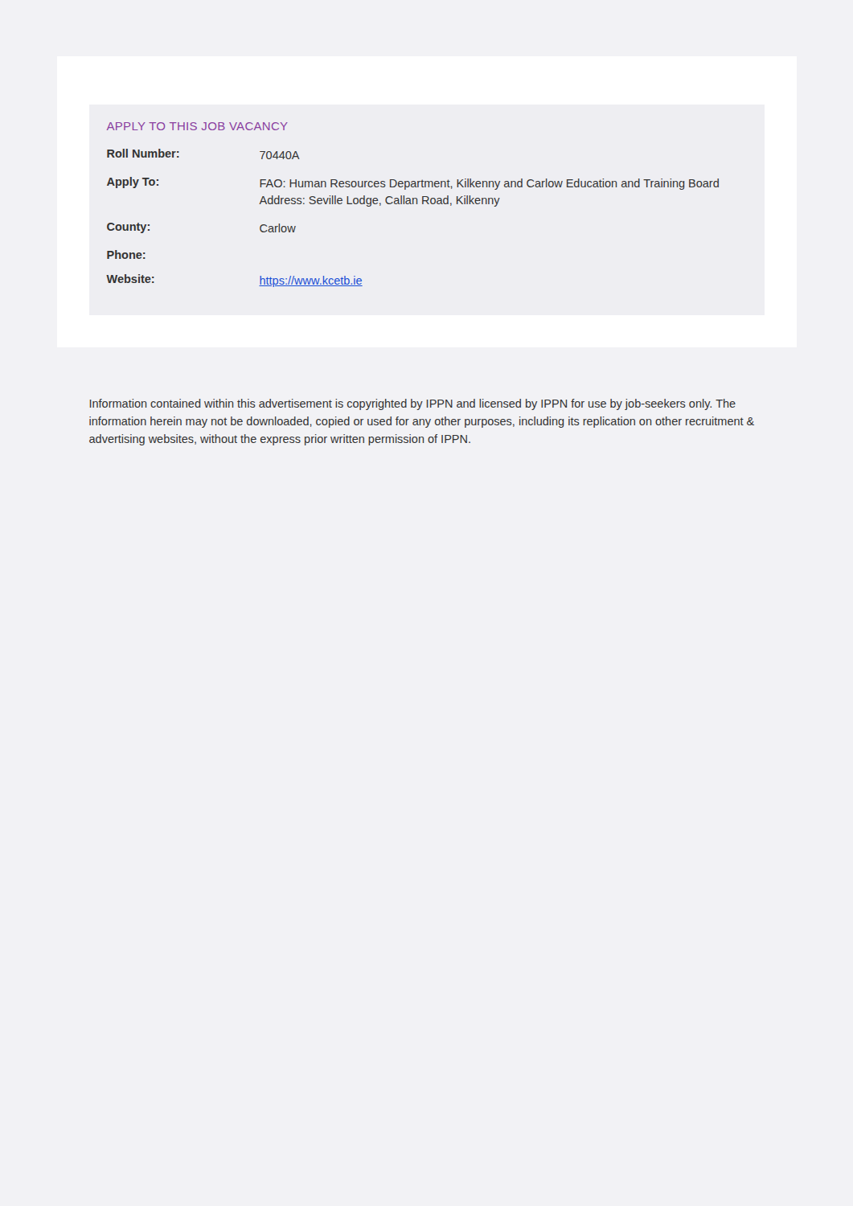APPLY TO THIS JOB VACANCY
| Roll Number: | 70440A |
| Apply To: | FAO: Human Resources Department, Kilkenny and Carlow Education and Training Board Address: Seville Lodge, Callan Road, Kilkenny |
| County: | Carlow |
| Phone: | |
| Website: | https://www.kcetb.ie |
Information contained within this advertisement is copyrighted by IPPN and licensed by IPPN for use by job-seekers only. The information herein may not be downloaded, copied or used for any other purposes, including its replication on other recruitment & advertising websites, without the express prior written permission of IPPN.